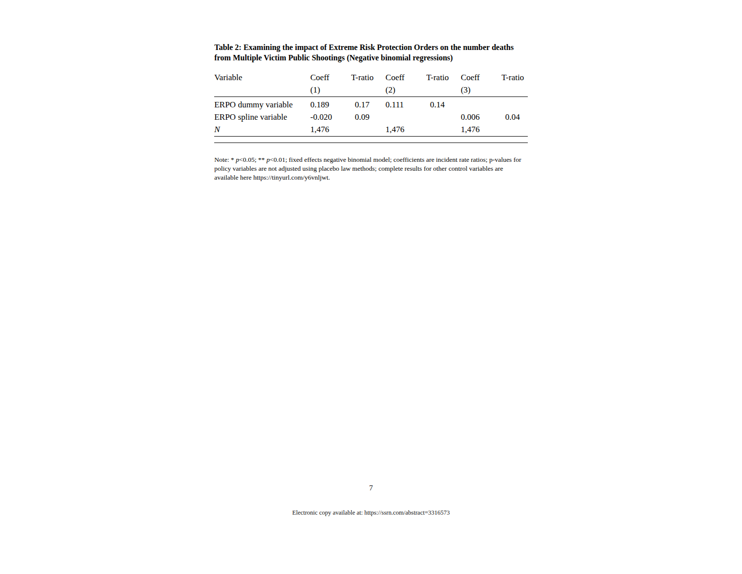Table 2: Examining the impact of Extreme Risk Protection Orders on the number deaths from Multiple Victim Public Shootings (Negative binomial regressions)
| Variable | Coeff | T-ratio | Coeff | T-ratio | Coeff | T-ratio |
| | (1) | | (2) | | (3) | |
| ERPO dummy variable | 0.189 | 0.17 | 0.111 | 0.14 | | |
| ERPO spline variable | -0.020 | 0.09 | | | 0.006 | 0.04 |
| N | 1,476 | | 1,476 | | 1,476 | |
Note: * p<0.05; ** p<0.01; fixed effects negative binomial model; coefficients are incident rate ratios; p-values for policy variables are not adjusted using placebo law methods; complete results for other control variables are available here https://tinyurl.com/y6vnljwt.
7
Electronic copy available at: https://ssrn.com/abstract=3316573